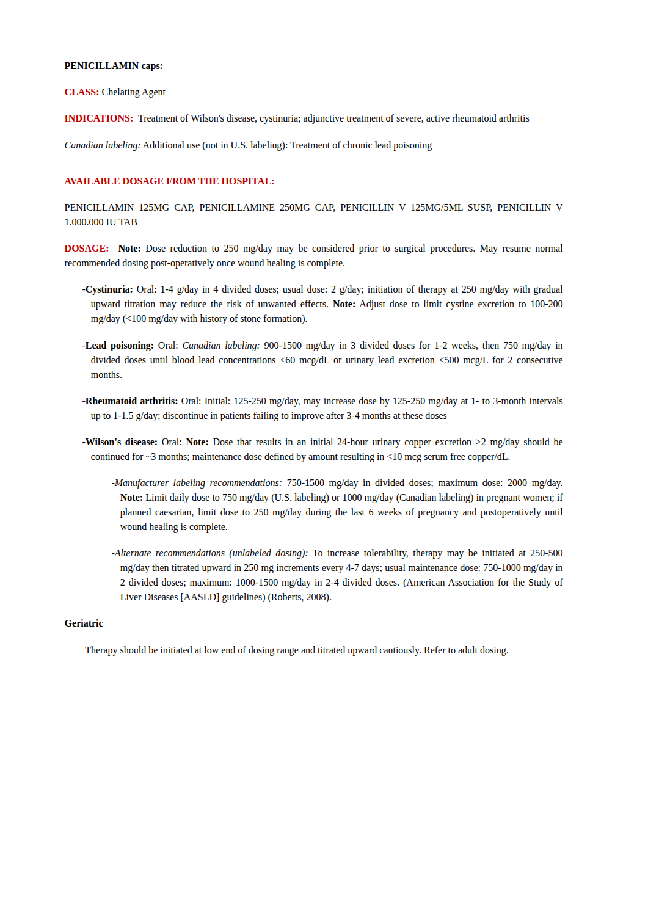PENICILLAMIN caps:
CLASS: Chelating Agent
INDICATIONS: Treatment of Wilson's disease, cystinuria; adjunctive treatment of severe, active rheumatoid arthritis
Canadian labeling: Additional use (not in U.S. labeling): Treatment of chronic lead poisoning
AVAILABLE DOSAGE FROM THE HOSPITAL:
PENICILLAMIN 125MG CAP, PENICILLAMINE 250MG CAP, PENICILLIN V 125MG/5ML SUSP, PENICILLIN V 1.000.000 IU TAB
DOSAGE: Note: Dose reduction to 250 mg/day may be considered prior to surgical procedures. May resume normal recommended dosing post-operatively once wound healing is complete.
-Cystinuria: Oral: 1-4 g/day in 4 divided doses; usual dose: 2 g/day; initiation of therapy at 250 mg/day with gradual upward titration may reduce the risk of unwanted effects. Note: Adjust dose to limit cystine excretion to 100-200 mg/day (<100 mg/day with history of stone formation).
-Lead poisoning: Oral: Canadian labeling: 900-1500 mg/day in 3 divided doses for 1-2 weeks, then 750 mg/day in divided doses until blood lead concentrations <60 mcg/dL or urinary lead excretion <500 mcg/L for 2 consecutive months.
-Rheumatoid arthritis: Oral: Initial: 125-250 mg/day, may increase dose by 125-250 mg/day at 1- to 3-month intervals up to 1-1.5 g/day; discontinue in patients failing to improve after 3-4 months at these doses
-Wilson's disease: Oral: Note: Dose that results in an initial 24-hour urinary copper excretion >2 mg/day should be continued for ~3 months; maintenance dose defined by amount resulting in <10 mcg serum free copper/dL.
-Manufacturer labeling recommendations: 750-1500 mg/day in divided doses; maximum dose: 2000 mg/day. Note: Limit daily dose to 750 mg/day (U.S. labeling) or 1000 mg/day (Canadian labeling) in pregnant women; if planned caesarian, limit dose to 250 mg/day during the last 6 weeks of pregnancy and postoperatively until wound healing is complete.
-Alternate recommendations (unlabeled dosing): To increase tolerability, therapy may be initiated at 250-500 mg/day then titrated upward in 250 mg increments every 4-7 days; usual maintenance dose: 750-1000 mg/day in 2 divided doses; maximum: 1000-1500 mg/day in 2-4 divided doses. (American Association for the Study of Liver Diseases [AASLD] guidelines) (Roberts, 2008).
Geriatric
Therapy should be initiated at low end of dosing range and titrated upward cautiously. Refer to adult dosing.